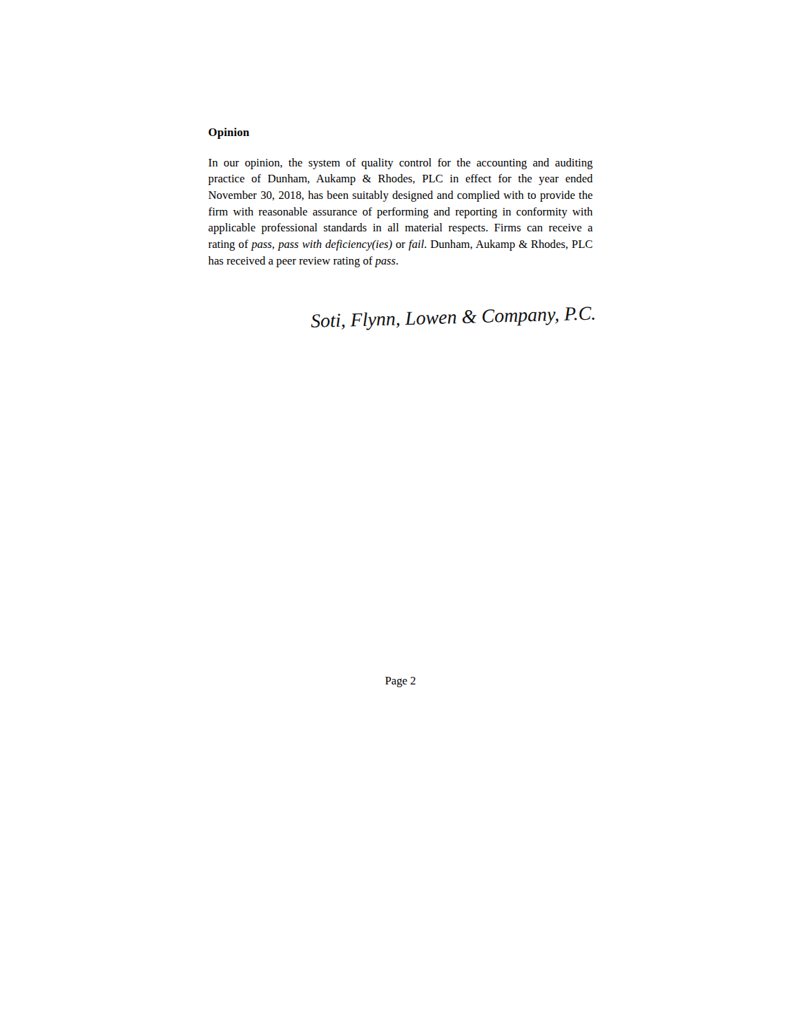Opinion
In our opinion, the system of quality control for the accounting and auditing practice of Dunham, Aukamp & Rhodes, PLC in effect for the year ended November 30, 2018, has been suitably designed and complied with to provide the firm with reasonable assurance of performing and reporting in conformity with applicable professional standards in all material respects. Firms can receive a rating of pass, pass with deficiency(ies) or fail. Dunham, Aukamp & Rhodes, PLC has received a peer review rating of pass.
Soti, Flynn, Lowen & Company, P.C.
Page 2